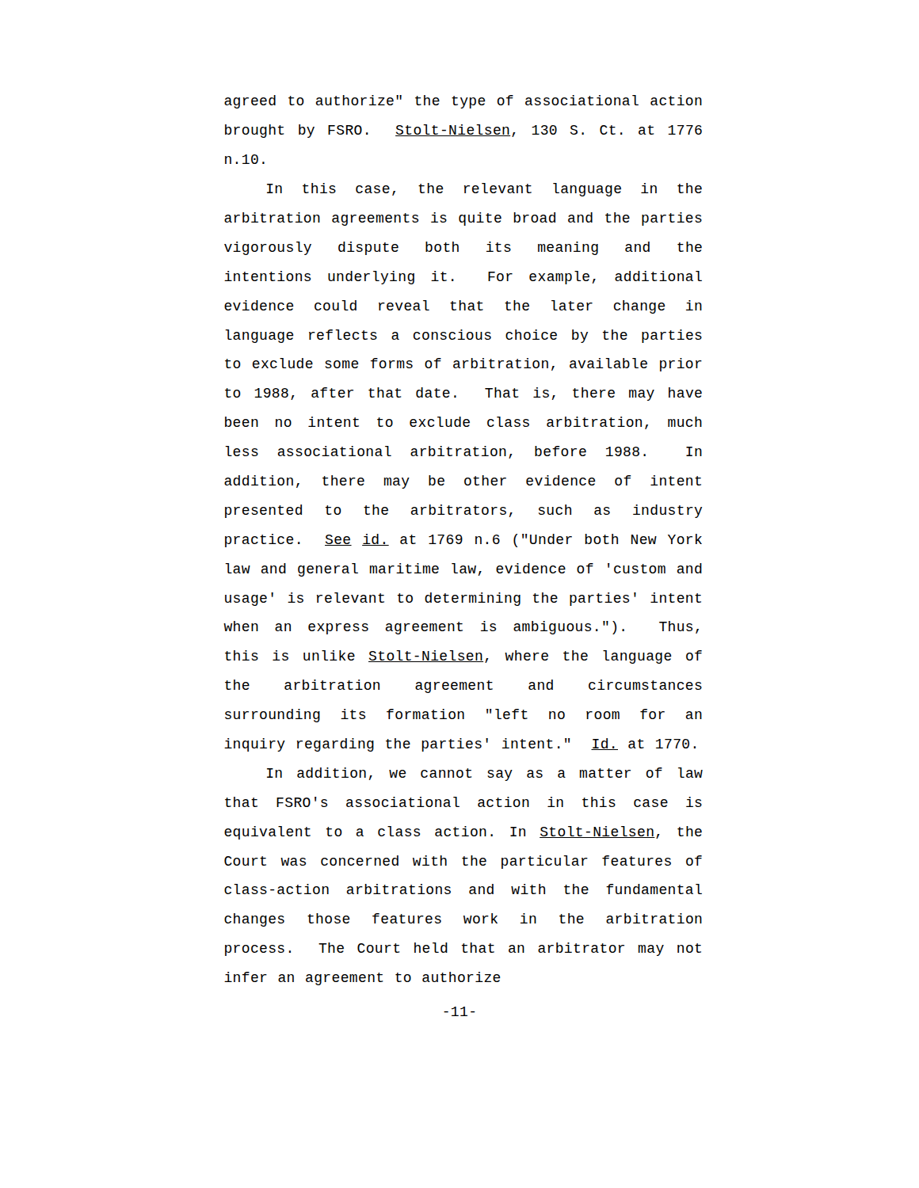agreed to authorize" the type of associational action brought by FSRO. Stolt-Nielsen, 130 S. Ct. at 1776 n.10.
In this case, the relevant language in the arbitration agreements is quite broad and the parties vigorously dispute both its meaning and the intentions underlying it. For example, additional evidence could reveal that the later change in language reflects a conscious choice by the parties to exclude some forms of arbitration, available prior to 1988, after that date. That is, there may have been no intent to exclude class arbitration, much less associational arbitration, before 1988. In addition, there may be other evidence of intent presented to the arbitrators, such as industry practice. See id. at 1769 n.6 ("Under both New York law and general maritime law, evidence of 'custom and usage' is relevant to determining the parties' intent when an express agreement is ambiguous."). Thus, this is unlike Stolt-Nielsen, where the language of the arbitration agreement and circumstances surrounding its formation "left no room for an inquiry regarding the parties' intent." Id. at 1770.
In addition, we cannot say as a matter of law that FSRO's associational action in this case is equivalent to a class action. In Stolt-Nielsen, the Court was concerned with the particular features of class-action arbitrations and with the fundamental changes those features work in the arbitration process. The Court held that an arbitrator may not infer an agreement to authorize
-11-